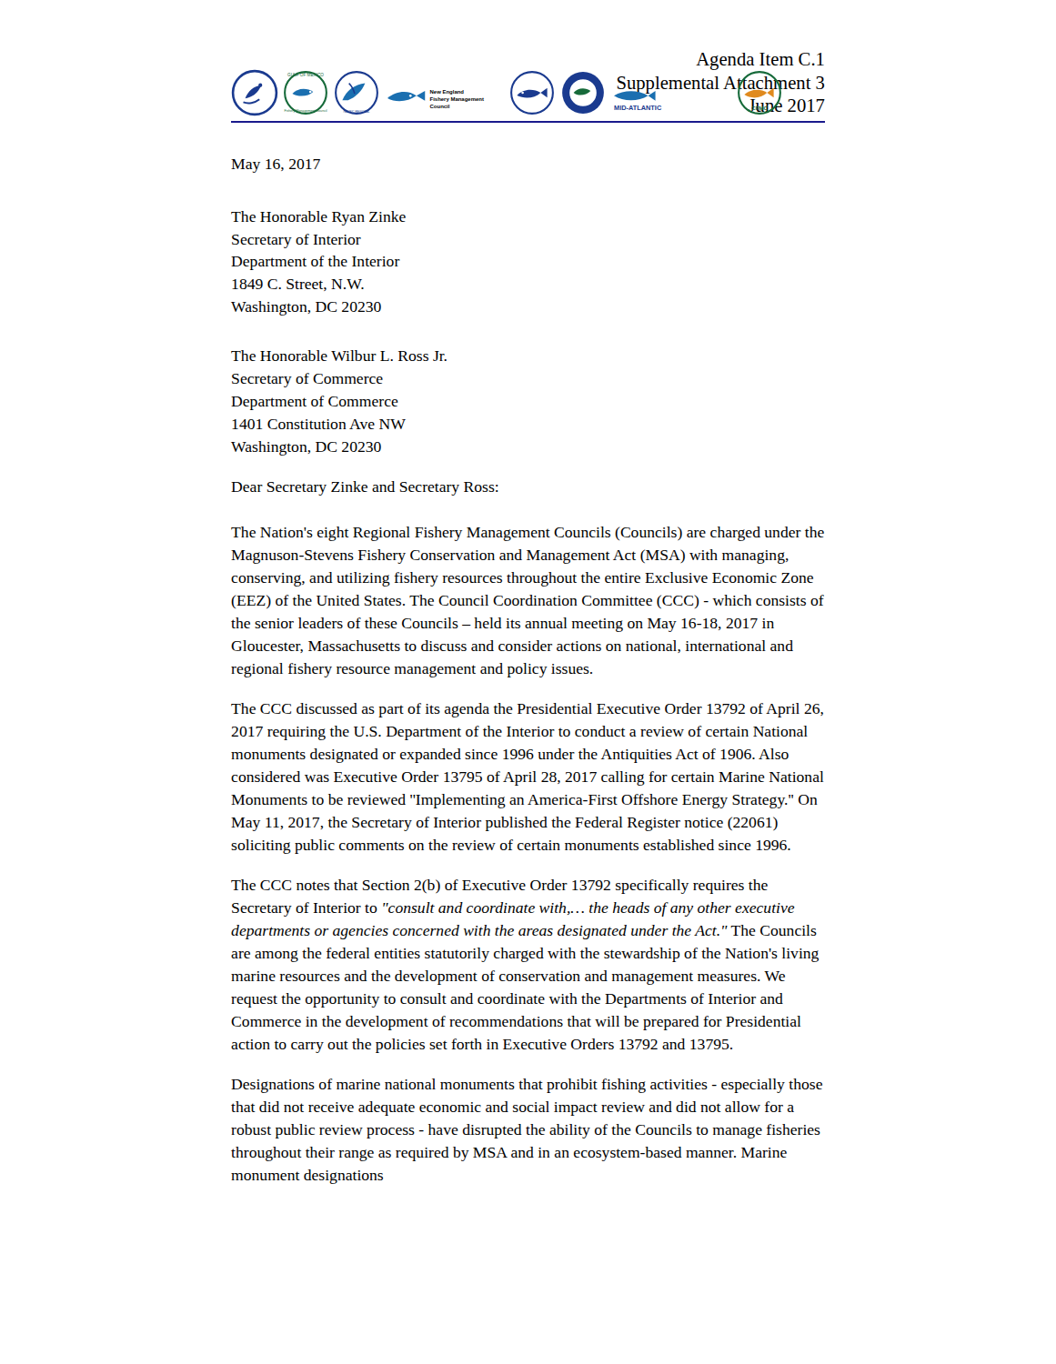Agenda Item C.1
Supplemental Attachment 3
June 2017
May 16, 2017
The Honorable Ryan Zinke
Secretary of Interior
Department of the Interior
1849 C. Street, N.W.
Washington, DC 20230
The Honorable Wilbur L. Ross Jr.
Secretary of Commerce
Department of Commerce
1401 Constitution Ave NW
Washington, DC 20230
Dear Secretary Zinke and Secretary Ross:
The Nation's eight Regional Fishery Management Councils (Councils) are charged under the Magnuson-Stevens Fishery Conservation and Management Act (MSA) with managing, conserving, and utilizing fishery resources throughout the entire Exclusive Economic Zone (EEZ) of the United States. The Council Coordination Committee (CCC) - which consists of the senior leaders of these Councils – held its annual meeting on May 16-18, 2017 in Gloucester, Massachusetts to discuss and consider actions on national, international and regional fishery resource management and policy issues.
The CCC discussed as part of its agenda the Presidential Executive Order 13792 of April 26, 2017 requiring the U.S. Department of the Interior to conduct a review of certain National monuments designated or expanded since 1996 under the Antiquities Act of 1906. Also considered was Executive Order 13795 of April 28, 2017 calling for certain Marine National Monuments to be reviewed ''Implementing an America-First Offshore Energy Strategy.'' On May 11, 2017, the Secretary of Interior published the Federal Register notice (22061) soliciting public comments on the review of certain monuments established since 1996.
The CCC notes that Section 2(b) of Executive Order 13792 specifically requires the Secretary of Interior to "consult and coordinate with,… the heads of any other executive departments or agencies concerned with the areas designated under the Act." The Councils are among the federal entities statutorily charged with the stewardship of the Nation's living marine resources and the development of conservation and management measures. We request the opportunity to consult and coordinate with the Departments of Interior and Commerce in the development of recommendations that will be prepared for Presidential action to carry out the policies set forth in Executive Orders 13792 and 13795.
Designations of marine national monuments that prohibit fishing activities - especially those that did not receive adequate economic and social impact review and did not allow for a robust public review process - have disrupted the ability of the Councils to manage fisheries throughout their range as required by MSA and in an ecosystem-based manner. Marine monument designations